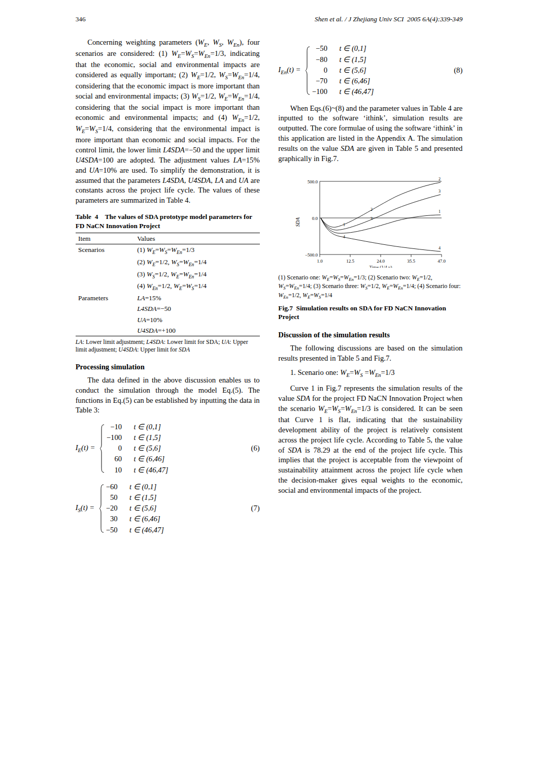346 Shen et al. / J Zhejiang Univ SCI 2005 6A(4):339-349
Concerning weighting parameters (WE, WS, WEn), four scenarios are considered: (1) WE=WS=WEn=1/3, indicating that the economic, social and environmental impacts are considered as equally important; (2) WE=1/2, WS=WEn=1/4, considering that the economic impact is more important than social and environmental impacts; (3) WS=1/2, WE=WEn=1/4, considering that the social impact is more important than economic and environmental impacts; and (4) WEn=1/2, WE=WS=1/4, considering that the environmental impact is more important than economic and social impacts. For the control limit, the lower limit L4SDA=−50 and the upper limit U4SDA=100 are adopted. The adjustment values LA=15% and UA=10% are used. To simplify the demonstration, it is assumed that the parameters L4SDA, U4SDA, LA and UA are constants across the project life cycle. The values of these parameters are summarized in Table 4.
Table 4 The values of SDA prototype model parameters for FD NaCN Innovation Project
| Item | Values |
| --- | --- |
| Scenarios | (1) W E = W S = W En =1/3 |
| | (2) W E =1/2, W S = W En =1/4 |
| | (3) W S =1/2, W E = W En =1/4 |
| | (4) W En =1/2, W E = W S =1/4 |
| Parameters | LA =15% |
| | L4SDA =−50 |
| | UA =10% |
| | U4SDA =+100 |
LA: Lower limit adjustment; L4SDA: Lower limit for SDA; UA: Upper limit adjustment; U4SDA: Upper limit for SDA
Processing simulation
The data defined in the above discussion enables us to conduct the simulation through the model Eq.(5). The functions in Eq.(5) can be established by inputting the data in Table 3:
IE(t) =
| −10 | t ∈ (0,1] |
| −100 | t ∈ (1,5] |
| 0 | t ∈ (5,6] |
| 60 | t ∈ (6,46] |
| 10 | t ∈ (46,47] |
(6)
IS(t) =
| −60 | t ∈ (0,1] |
| 50 | t ∈ (1,5] |
| −20 | t ∈ (5,6] |
| 30 | t ∈ (6,46] |
| −50 | t ∈ (46,47] |
(7)
IEn(t) =
| −50 | t ∈ (0,1] |
| −80 | t ∈ (1,5] |
| 0 | t ∈ (5,6] |
| −70 | t ∈ (6,46] |
| −100 | t ∈ (46,47] |
(8)
When Eqs.(6)~(8) and the parameter values in Table 4 are inputted to the software ‘ithink’, simulation results are outputted. The core formulae of using the software ‘ithink’ in this application are listed in the Appendix A. The simulation results on the value SDA are given in Table 5 and presented graphically in Fig.7.
SDA 500.0 0.0 −500.0 1.0 12.5 24.0 35.5 47.0 2 3 1 4 1 4 2 3 Time (1/4 y)
(1) Scenario one: WE=WS=WEn=1/3; (2) Scenario two: WE=1/2, WS=WEn=1/4; (3) Scenario three: WS=1/2, WE=WEn=1/4; (4) Scenario four: WEn=1/2, WE=WS=1/4
Fig.7 Simulation results on SDA for FD NaCN Innovation Project
Discussion of the simulation results
The following discussions are based on the simulation results presented in Table 5 and Fig.7.
1. Scenario one: WE=WS =WEn=1/3
Curve 1 in Fig.7 represents the simulation results of the value SDA for the project FD NaCN Innovation Project when the scenario WE=WS=WEn=1/3 is considered. It can be seen that Curve 1 is flat, indicating that the sustainability development ability of the project is relatively consistent across the project life cycle. According to Table 5, the value of SDA is 78.29 at the end of the project life cycle. This implies that the project is acceptable from the viewpoint of sustainability attainment across the project life cycle when the decision-maker gives equal weights to the economic, social and environmental impacts of the project.